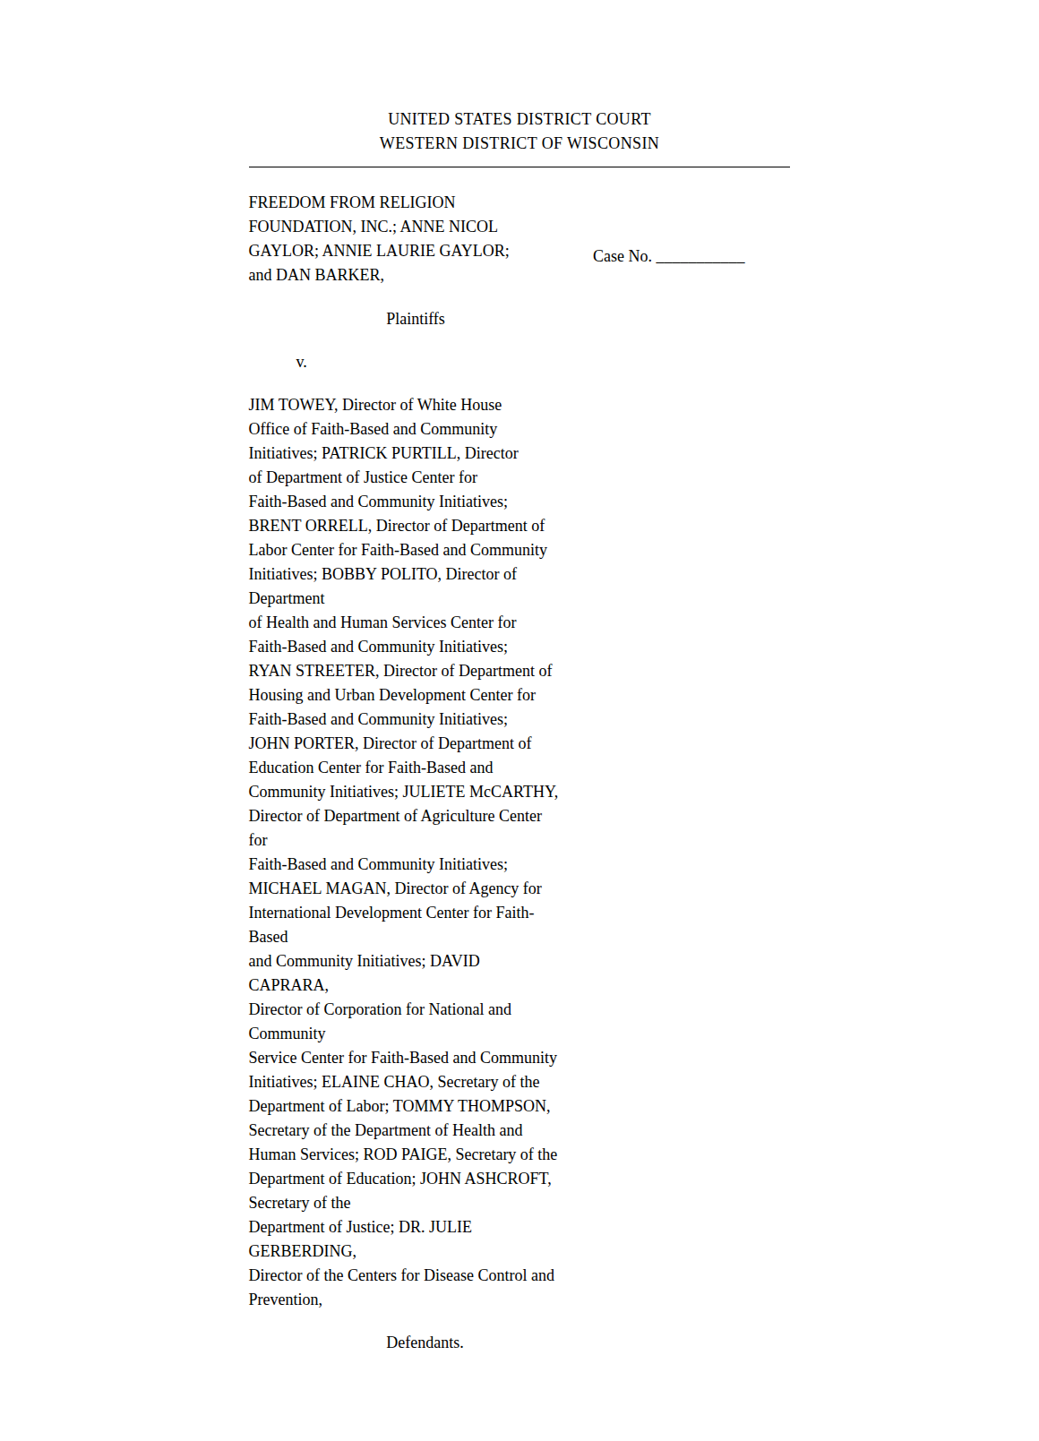UNITED STATES DISTRICT COURT
WESTERN DISTRICT OF WISCONSIN
| FREEDOM FROM RELIGION FOUNDATION, INC.; ANNE NICOL GAYLOR; ANNIE LAURIE GAYLOR; and DAN BARKER, Plaintiffs v. JIM TOWEY, Director of White House Office of Faith-Based and Community Initiatives; PATRICK PURTILL, Director of Department of Justice Center for Faith-Based and Community Initiatives; BRENT ORRELL, Director of Department of Labor Center for Faith-Based and Community Initiatives; BOBBY POLITO, Director of Department of Health and Human Services Center for Faith-Based and Community Initiatives; RYAN STREETER, Director of Department of Housing and Urban Development Center for Faith-Based and Community Initiatives; JOHN PORTER, Director of Department of Education Center for Faith-Based and Community Initiatives; JULIETE McCARTHY, Director of Department of Agriculture Center for Faith-Based and Community Initiatives; MICHAEL MAGAN, Director of Agency for International Development Center for Faith-Based and Community Initiatives; DAVID CAPRARA, Director of Corporation for National and Community Service Center for Faith-Based and Community Initiatives; ELAINE CHAO, Secretary of the Department of Labor; TOMMY THOMPSON, Secretary of the Department of Health and Human Services; ROD PAIGE, Secretary of the Department of Education; JOHN ASHCROFT, Secretary of the Department of Justice; DR. JULIE GERBERDING, Director of the Centers for Disease Control and Prevention, Defendants. | Case No. ___________ |